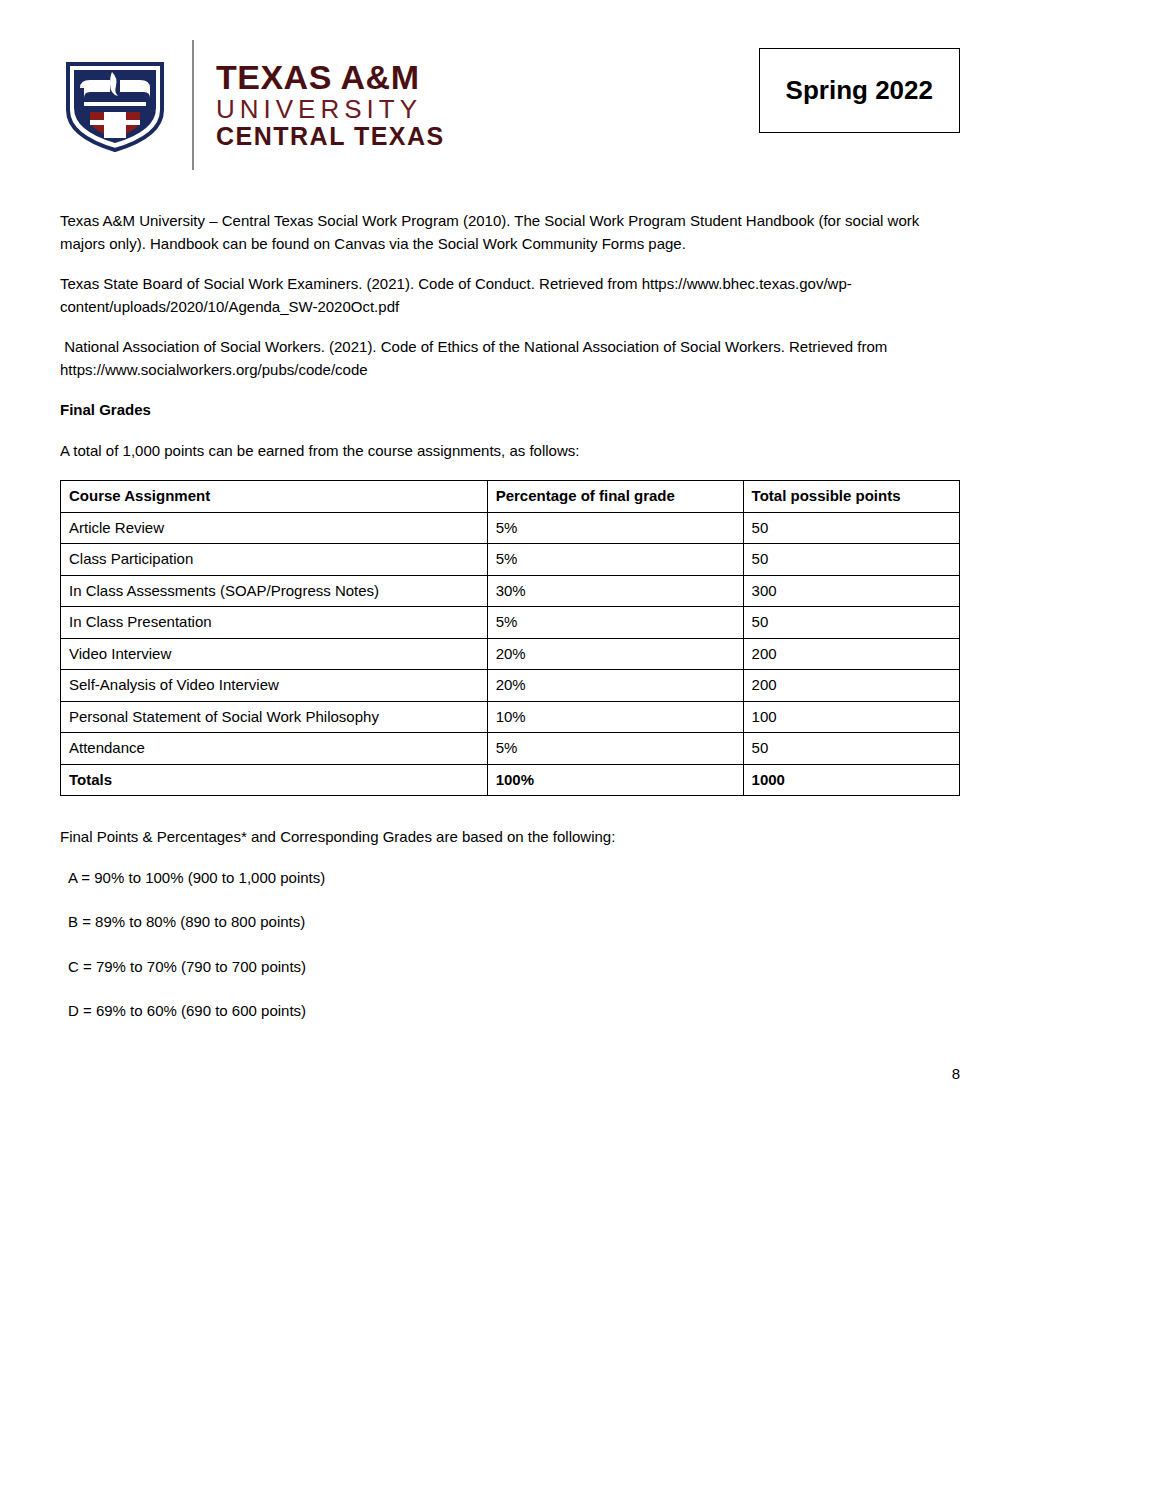TEXAS A&M
UNIVERSITY
CENTRAL TEXAS
Spring 2022
Texas A&M University – Central Texas Social Work Program (2010). The Social Work Program Student Handbook (for social work majors only). Handbook can be found on Canvas via the Social Work Community Forms page.
Texas State Board of Social Work Examiners. (2021). Code of Conduct. Retrieved from https://www.bhec.texas.gov/wp-content/uploads/2020/10/Agenda_SW-2020Oct.pdf
National Association of Social Workers. (2021). Code of Ethics of the National Association of Social Workers. Retrieved from https://www.socialworkers.org/pubs/code/code
Final Grades
A total of 1,000 points can be earned from the course assignments, as follows:
| Course Assignment | Percentage of final grade | Total possible points |
| --- | --- | --- |
| Article Review | 5% | 50 |
| Class Participation | 5% | 50 |
| In Class Assessments (SOAP/Progress Notes) | 30% | 300 |
| In Class Presentation | 5% | 50 |
| Video Interview | 20% | 200 |
| Self-Analysis of Video Interview | 20% | 200 |
| Personal Statement of Social Work Philosophy | 10% | 100 |
| Attendance | 5% | 50 |
| Totals | 100% | 1000 |
Final Points & Percentages* and Corresponding Grades are based on the following:
A = 90% to 100% (900 to 1,000 points)
B = 89% to 80% (890 to 800 points)
C = 79% to 70% (790 to 700 points)
D = 69% to 60% (690 to 600 points)
8